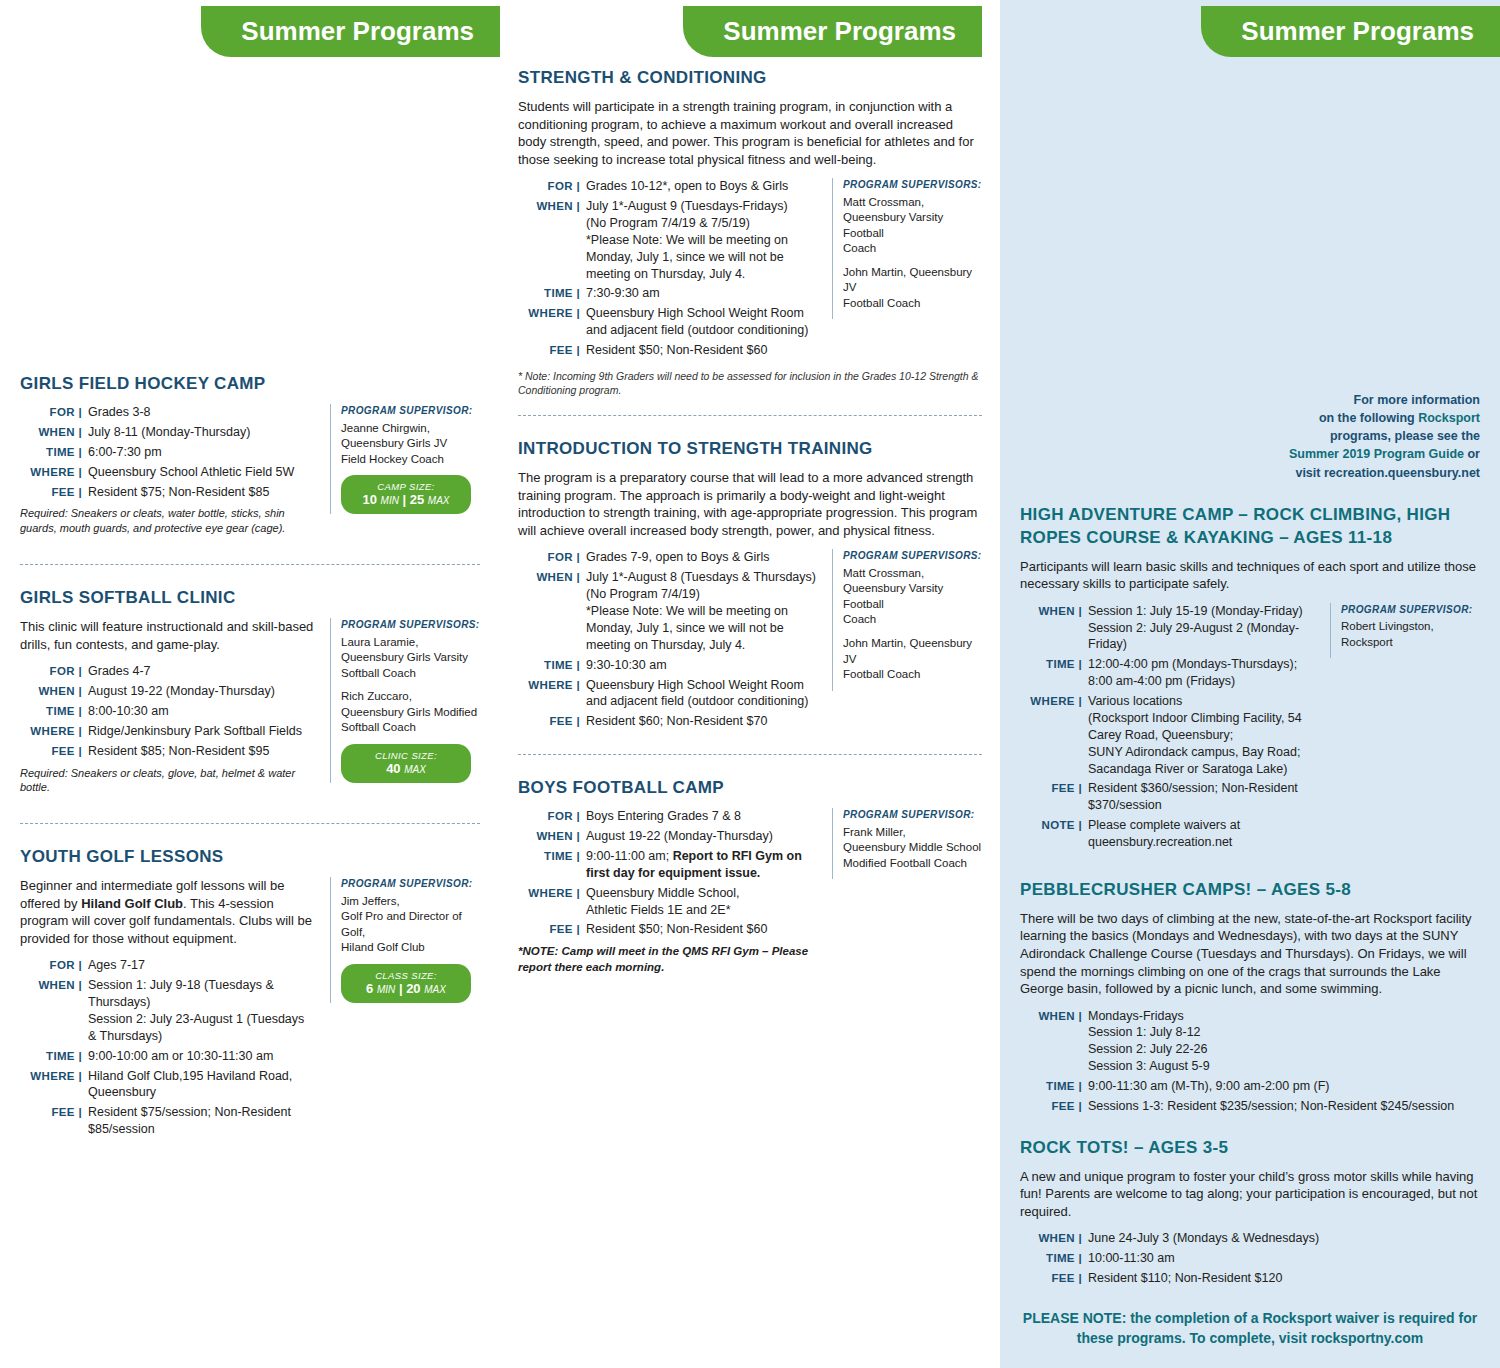Summer Programs
Girls Field Hockey Camp
For
Grades 3-8
When
July 8-11 (Monday-Thursday)
Time
6:00-7:30 pm
Where
Queensbury School Athletic Field 5W
Fee
Resident $75; Non-Resident $85
Required: Sneakers or cleats, water bottle, sticks, shin guards, mouth guards, and protective eye gear (cage).
Program Supervisor:
Jeanne Chirgwin,
Queensbury Girls JV
Field Hockey Coach
Camp Size: 10 MIN | 25 MAX
Girls Softball Clinic
This clinic will feature instructionald and skill-based drills, fun contests, and game-play.
For
Grades 4-7
When
August 19-22 (Monday-Thursday)
Time
8:00-10:30 am
Where
Ridge/Jenkinsbury Park Softball Fields
Fee
Resident $85; Non-Resident $95
Required: Sneakers or cleats, glove, bat, helmet & water bottle.
Program Supervisors:
Laura Laramie,
Queensbury Girls Varsity
Softball Coach
Rich Zuccaro,
Queensbury Girls Modified
Softball Coach
Clinic Size: 40 MAX
Youth Golf Lessons
Beginner and intermediate golf lessons will be offered by Hiland Golf Club. This 4-session program will cover golf fundamentals. Clubs will be provided for those without equipment.
For
Ages 7-17
When
Session 1: July 9-18 (Tuesdays & Thursdays)
Session 2: July 23-August 1 (Tuesdays & Thursdays)
Time
9:00-10:00 am or 10:30-11:30 am
Where
Hiland Golf Club,195 Haviland Road, Queensbury
Fee
Resident $75/session; Non-Resident $85/session
Program Supervisor:
Jim Jeffers,
Golf Pro and Director of Golf,
Hiland Golf Club
Class Size: 6 MIN | 20 MAX
Summer Programs
Strength & Conditioning
Students will participate in a strength training program, in conjunction with a conditioning program, to achieve a maximum workout and overall increased body strength, speed, and power. This program is beneficial for athletes and for those seeking to increase total physical fitness and well-being.
For
Grades 10-12*, open to Boys & Girls
When
July 1*-August 9 (Tuesdays-Fridays)
(No Program 7/4/19 & 7/5/19)
*Please Note: We will be meeting on Monday, July 1, since we will not be meeting on Thursday, July 4.
Time
7:30-9:30 am
Where
Queensbury High School Weight Room and adjacent field (outdoor conditioning)
Fee
Resident $50; Non-Resident $60
Program Supervisors:
Matt Crossman,
Queensbury Varsity Football
Coach
John Martin, Queensbury JV
Football Coach
* Note: Incoming 9th Graders will need to be assessed for inclusion in the Grades 10-12 Strength & Conditioning program.
Introduction to Strength Training
The program is a preparatory course that will lead to a more advanced strength training program. The approach is primarily a body-weight and light-weight introduction to strength training, with age-appropriate progression. This program will achieve overall increased body strength, power, and physical fitness.
For
Grades 7-9, open to Boys & Girls
When
July 1*-August 8 (Tuesdays & Thursdays)
(No Program 7/4/19)
*Please Note: We will be meeting on Monday, July 1, since we will not be meeting on Thursday, July 4.
Time
9:30-10:30 am
Where
Queensbury High School Weight Room and adjacent field (outdoor conditioning)
Fee
Resident $60; Non-Resident $70
Program Supervisors:
Matt Crossman,
Queensbury Varsity Football
Coach
John Martin, Queensbury JV
Football Coach
Boys Football Camp
For
Boys Entering Grades 7 & 8
When
August 19-22 (Monday-Thursday)
Time
9:00-11:00 am; Report to RFI Gym on first day for equipment issue.
Where
Queensbury Middle School,
Athletic Fields 1E and 2E*
Fee
Resident $50; Non-Resident $60
*NOTE: Camp will meet in the QMS RFI Gym – Please report there each morning.
Program Supervisor:
Frank Miller,
Queensbury Middle School
Modified Football Coach
Summer Programs
For more information
on the following Rocksport
programs, please see the
Summer 2019 Program Guide or
visit recreation.queensbury.net
High Adventure Camp – Rock Climbing, High Ropes Course & Kayaking – Ages 11-18
Participants will learn basic skills and techniques of each sport and utilize those necessary skills to participate safely.
When
Session 1: July 15-19 (Monday-Friday)
Session 2: July 29-August 2 (Monday-Friday)
Time
12:00-4:00 pm (Mondays-Thursdays);
8:00 am-4:00 pm (Fridays)
Where
Various locations
(Rocksport Indoor Climbing Facility, 54 Carey Road, Queensbury;
SUNY Adirondack campus, Bay Road; Sacandaga River or Saratoga Lake)
Fee
Resident $360/session; Non-Resident $370/session
Note
Please complete waivers at queensbury.recreation.net
Program Supervisor:
Robert Livingston,
Rocksport
Pebblecrusher Camps! – Ages 5-8
There will be two days of climbing at the new, state-of-the-art Rocksport facility learning the basics (Mondays and Wednesdays), with two days at the SUNY Adirondack Challenge Course (Tuesdays and Thursdays). On Fridays, we will spend the mornings climbing on one of the crags that surrounds the Lake George basin, followed by a picnic lunch, and some swimming.
When
Mondays-Fridays
Session 1: July 8-12
Session 2: July 22-26
Session 3: August 5-9
Time
9:00-11:30 am (M-Th), 9:00 am-2:00 pm (F)
Fee
Sessions 1-3: Resident $235/session; Non-Resident $245/session
Rock Tots! – Ages 3-5
A new and unique program to foster your child’s gross motor skills while having fun! Parents are welcome to tag along; your participation is encouraged, but not required.
When
June 24-July 3 (Mondays & Wednesdays)
Time
10:00-11:30 am
Fee
Resident $110; Non-Resident $120
PLEASE NOTE: the completion of a Rocksport waiver is required for these programs. To complete, visit rocksportny.com